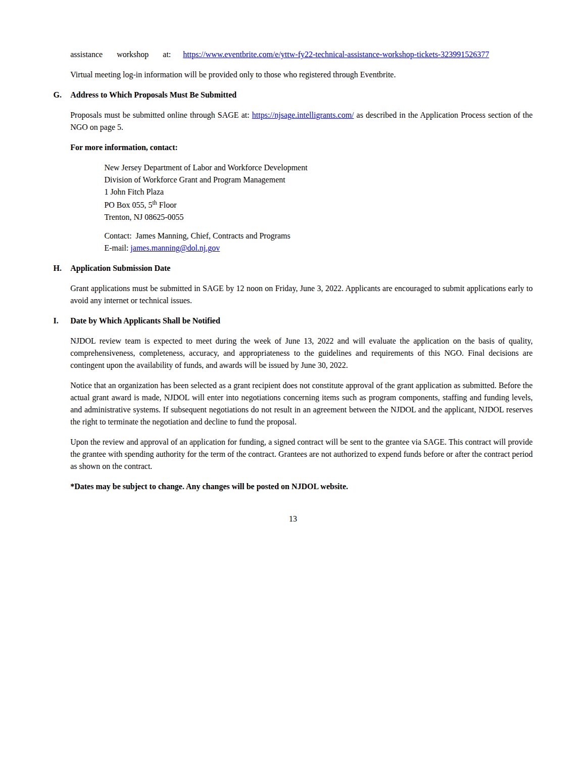assistance workshop at: https://www.eventbrite.com/e/yttw-fy22-technical-assistance-workshop-tickets-323991526377
Virtual meeting log-in information will be provided only to those who registered through Eventbrite.
G. Address to Which Proposals Must Be Submitted
Proposals must be submitted online through SAGE at: https://njsage.intelligrants.com/ as described in the Application Process section of the NGO on page 5.
For more information, contact:
New Jersey Department of Labor and Workforce Development
Division of Workforce Grant and Program Management
1 John Fitch Plaza
PO Box 055, 5th Floor
Trenton, NJ 08625-0055
Contact: James Manning, Chief, Contracts and Programs
E-mail: james.manning@dol.nj.gov
H. Application Submission Date
Grant applications must be submitted in SAGE by 12 noon on Friday, June 3, 2022. Applicants are encouraged to submit applications early to avoid any internet or technical issues.
I. Date by Which Applicants Shall be Notified
NJDOL review team is expected to meet during the week of June 13, 2022 and will evaluate the application on the basis of quality, comprehensiveness, completeness, accuracy, and appropriateness to the guidelines and requirements of this NGO. Final decisions are contingent upon the availability of funds, and awards will be issued by June 30, 2022.
Notice that an organization has been selected as a grant recipient does not constitute approval of the grant application as submitted. Before the actual grant award is made, NJDOL will enter into negotiations concerning items such as program components, staffing and funding levels, and administrative systems. If subsequent negotiations do not result in an agreement between the NJDOL and the applicant, NJDOL reserves the right to terminate the negotiation and decline to fund the proposal.
Upon the review and approval of an application for funding, a signed contract will be sent to the grantee via SAGE. This contract will provide the grantee with spending authority for the term of the contract. Grantees are not authorized to expend funds before or after the contract period as shown on the contract.
*Dates may be subject to change. Any changes will be posted on NJDOL website.
13